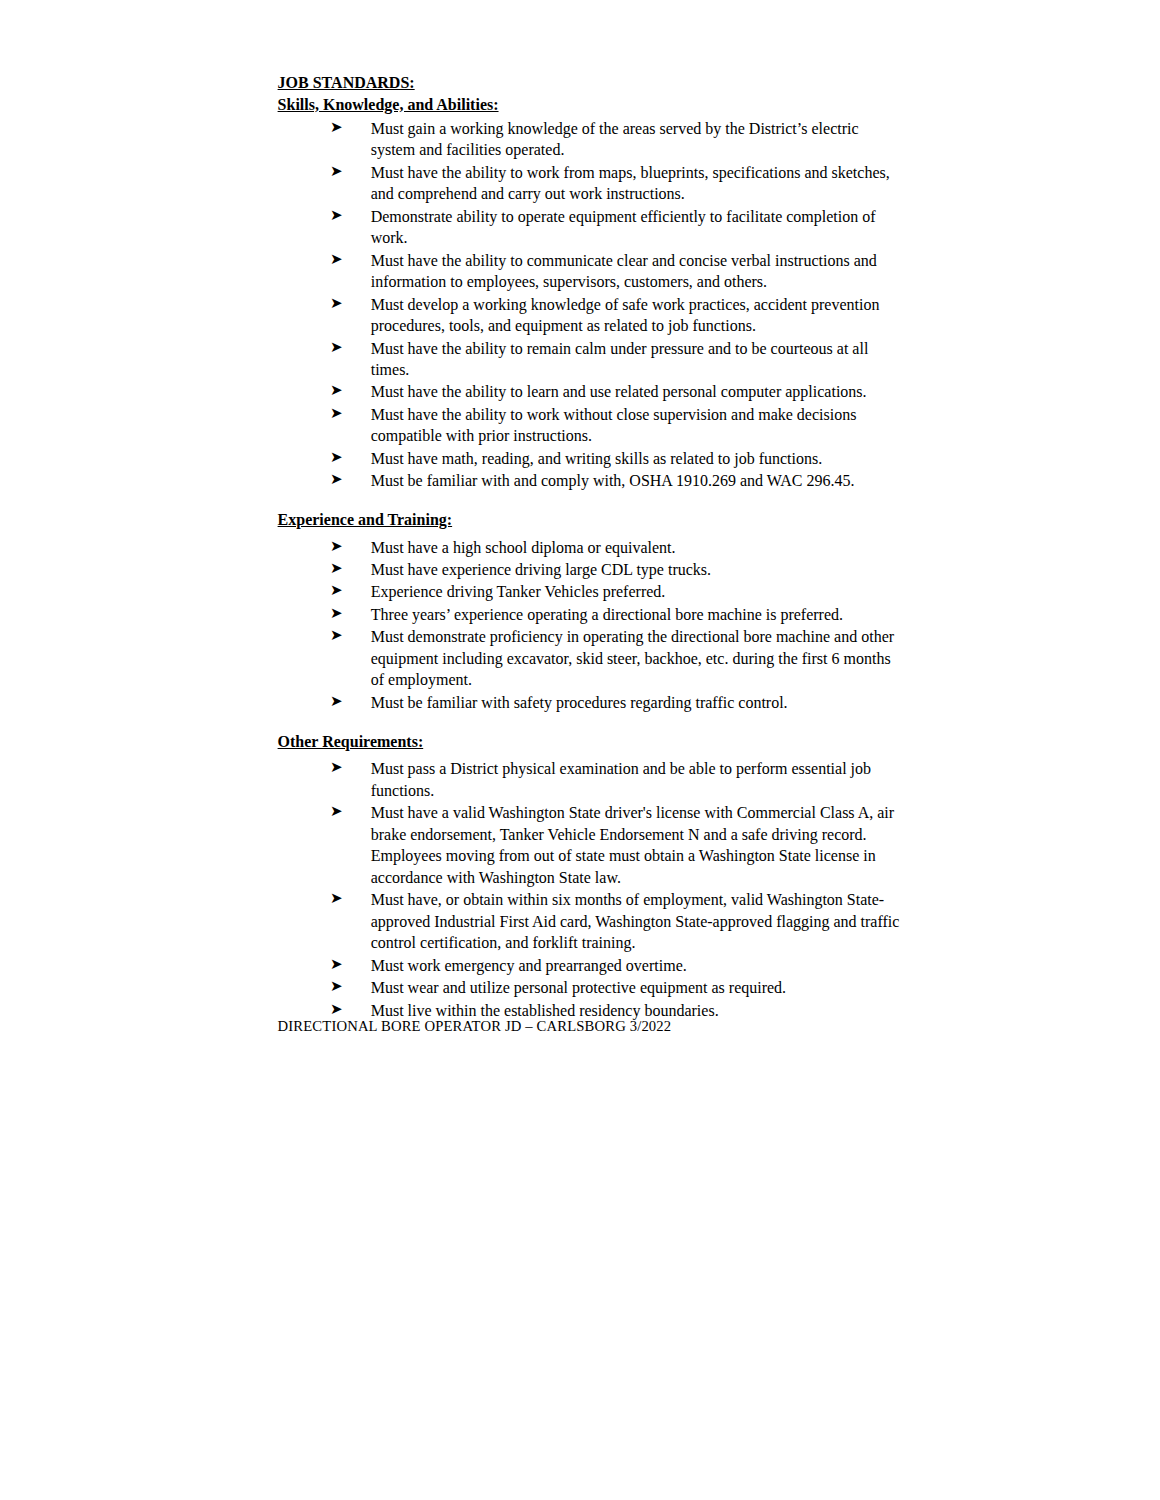JOB STANDARDS:
Skills, Knowledge, and Abilities:
Must gain a working knowledge of the areas served by the District’s electric system and facilities operated.
Must have the ability to work from maps, blueprints, specifications and sketches, and comprehend and carry out work instructions.
Demonstrate ability to operate equipment efficiently to facilitate completion of work.
Must have the ability to communicate clear and concise verbal instructions and information to employees, supervisors, customers, and others.
Must develop a working knowledge of safe work practices, accident prevention procedures, tools, and equipment as related to job functions.
Must have the ability to remain calm under pressure and to be courteous at all times.
Must have the ability to learn and use related personal computer applications.
Must have the ability to work without close supervision and make decisions compatible with prior instructions.
Must have math, reading, and writing skills as related to job functions.
Must be familiar with and comply with, OSHA 1910.269 and WAC 296.45.
Experience and Training:
Must have a high school diploma or equivalent.
Must have experience driving large CDL type trucks.
Experience driving Tanker Vehicles preferred.
Three years’ experience operating a directional bore machine is preferred.
Must demonstrate proficiency in operating the directional bore machine and other equipment including excavator, skid steer, backhoe, etc. during the first 6 months of employment.
Must be familiar with safety procedures regarding traffic control.
Other Requirements:
Must pass a District physical examination and be able to perform essential job functions.
Must have a valid Washington State driver's license with Commercial Class A, air brake endorsement, Tanker Vehicle Endorsement N and a safe driving record. Employees moving from out of state must obtain a Washington State license in accordance with Washington State law.
Must have, or obtain within six months of employment, valid Washington State-approved Industrial First Aid card, Washington State-approved flagging and traffic control certification, and forklift training.
Must work emergency and prearranged overtime.
Must wear and utilize personal protective equipment as required.
Must live within the established residency boundaries.
DIRECTIONAL BORE OPERATOR JD – CARLSBORG 3/2022